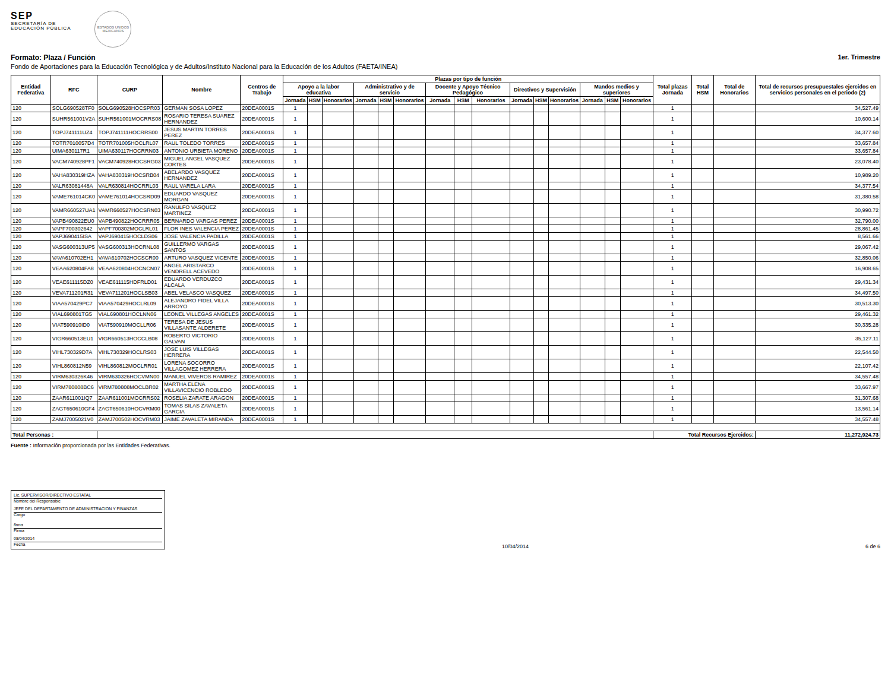SEP
SECRETARÍA DE
EDUCACIÓN PÚBLICA
ESTADOS UNIDOS MEXICANOS
1er. Trimestre
Formato: Plaza / Función
Fondo de Aportaciones para la Educación Tecnológica y de Adultos/Instituto Nacional para la Educación de los Adultos (FAETA/INEA)
| Entidad Federativa | RFC | CURP | Nombre | Centros de Trabajo | Plazas por tipo de función | Total plazas Jornada | Total HSM | Total de Honorarios | Total de recursos presupuestales ejercidos en servicios personales en el periodo (2) |
| --- | --- | --- | --- | --- | --- | --- | --- | --- | --- |
| Apoyo a la labor educativa | Administrativo y de servicio | Docente y Apoyo Técnico Pedagógico | Directivos y Supervisión | Mandos medios y superiores |
| Jornada | HSM | Honorarios | Jornada | HSM | Honorarios | Jornada | HSM | Honorarios | Jornada | HSM | Honorarios | Jornada | HSM | Honorarios |
| 120 | SOLG690528TF0 | SOLG690528HOCSPR03 | GERMAN SOSA LOPEZ | 20DEA0001S | 1 | | | | | | | | | | | | | | | 1 | | | 34,527.49 |
| 120 | SUHR561001V2A | SUHR561001MOCRRS08 | ROSARIO TERESA SUAREZ HERNANDEZ | 20DEA0001S | 1 | | | | | | | | | | | | | | | 1 | | | 10,600.14 |
| 120 | TOPJ741111UZ4 | TOPJ741111HOCRRS00 | JESUS MARTIN TORRES PEREZ | 20DEA0001S | 1 | | | | | | | | | | | | | | | 1 | | | 34,377.60 |
| 120 | TOTR7010057D4 | TOTR701005HOCLRL07 | RAUL TOLEDO TORRES | 20DEA0001S | 1 | | | | | | | | | | | | | | | 1 | | | 33,657.84 |
| 120 | UIMA630117R1 | UIMA630117HOCRRN03 | ANTONIO URBIETA MORENO | 20DEA0001S | 1 | | | | | | | | | | | | | | | 1 | | | 33,657.84 |
| 120 | VACM740928PF1 | VACM740928HOCSRG03 | MIGUEL ANGEL VASQUEZ CORTES | 20DEA0001S | 1 | | | | | | | | | | | | | | | 1 | | | 23,078.40 |
| 120 | VAHA830319HZA | VAHA830319HOCSRB04 | ABELARDO VASQUEZ HERNANDEZ | 20DEA0001S | 1 | | | | | | | | | | | | | | | 1 | | | 10,989.20 |
| 120 | VALR63081448A | VALR630814HOCRRL03 | RAUL VARELA LARA | 20DEA0001S | 1 | | | | | | | | | | | | | | | 1 | | | 34,377.54 |
| 120 | VAME761014CK0 | VAME761014HOCSRD09 | EDUARDO VASQUEZ MORGAN | 20DEA0001S | 1 | | | | | | | | | | | | | | | 1 | | | 31,380.58 |
| 120 | VAMR660527UA1 | VAMR660527HOCSRN03 | RANULFO VASQUEZ MARTINEZ | 20DEA0001S | 1 | | | | | | | | | | | | | | | 1 | | | 30,990.72 |
| 120 | VAPB490822EU0 | VAPB490822HOCRRR05 | BERNARDO VARGAS PEREZ | 20DEA0001S | 1 | | | | | | | | | | | | | | | 1 | | | 32,790.00 |
| 120 | VAPF700302642 | VAPF700302MOCLRL01 | FLOR INES VALENCIA PEREZ | 20DEA0001S | 1 | | | | | | | | | | | | | | | 1 | | | 28,861.45 |
| 120 | VAPJ690415ISA | VAPJ690415HOCLDS06 | JOSE VALENCIA PADILLA | 20DEA0001S | 1 | | | | | | | | | | | | | | | 1 | | | 8,561.66 |
| 120 | VASG600313UP5 | VASG600313HOCRNL08 | GUILLERMO VARGAS SANTOS | 20DEA0001S | 1 | | | | | | | | | | | | | | | 1 | | | 29,067.42 |
| 120 | VAVA610702EH1 | VAVA610702HOCSCR00 | ARTURO VASQUEZ VICENTE | 20DEA0001S | 1 | | | | | | | | | | | | | | | 1 | | | 32,850.06 |
| 120 | VEAA620804FA8 | VEAA620804HOCNCN07 | ANGEL ARISTARCO VENDRELL ACEVEDO | 20DEA0001S | 1 | | | | | | | | | | | | | | | 1 | | | 16,908.65 |
| 120 | VEAE611115DZ0 | VEAE611115HDFRLD01 | EDUARDO VERDUZCO ALCALA | 20DEA0001S | 1 | | | | | | | | | | | | | | | 1 | | | 29,431.34 |
| 120 | VEVA711201R31 | VEVA711201HOCLSB03 | ABEL VELASCO VASQUEZ | 20DEA0001S | 1 | | | | | | | | | | | | | | | 1 | | | 34,497.50 |
| 120 | VIAA570429PC7 | VIAA570429HOCLRL09 | ALEJANDRO FIDEL VILLA ARROYO | 20DEA0001S | 1 | | | | | | | | | | | | | | | 1 | | | 30,513.30 |
| 120 | VIAL690801TG5 | VIAL690801HOCLNN06 | LEONEL VILLEGAS ANGELES | 20DEA0001S | 1 | | | | | | | | | | | | | | | 1 | | | 29,461.32 |
| 120 | VIAT590910ID0 | VIAT590910MOCLLR06 | TERESA DE JESUS VILLASANTE ALDERETE | 20DEA0001S | 1 | | | | | | | | | | | | | | | 1 | | | 30,335.28 |
| 120 | VIGR660513EU1 | VIGR660513HOCCLB08 | ROBERTO VICTORIO GALVAN | 20DEA0001S | 1 | | | | | | | | | | | | | | | 1 | | | 35,127.11 |
| 120 | VIHL730329D7A | VIHL730329HOCLRS03 | JOSE LUIS VILLEGAS HERRERA | 20DEA0001S | 1 | | | | | | | | | | | | | | | 1 | | | 22,544.50 |
| 120 | VIHL860812N59 | VIHL860812MOCLRR01 | LORENA SOCORRO VILLAGOMEZ HERRERA | 20DEA0001S | 1 | | | | | | | | | | | | | | | 1 | | | 22,107.42 |
| 120 | VIRM630326K46 | VIRM630326HOCVMN00 | MANUEL VIVEROS RAMIREZ | 20DEA0001S | 1 | | | | | | | | | | | | | | | 1 | | | 34,557.48 |
| 120 | VIRM780808BC6 | VIRM780808MOCLBR02 | MARTHA ELENA VILLAVICENCIO ROBLEDO | 20DEA0001S | 1 | | | | | | | | | | | | | | | 1 | | | 33,667.97 |
| 120 | ZAAR611001IQ7 | ZAAR611001MOCRRS02 | ROSELIA ZARATE ARAGON | 20DEA0001S | 1 | | | | | | | | | | | | | | | 1 | | | 31,307.68 |
| 120 | ZAGT650610GF4 | ZAGT650610HOCVRM00 | TOMAS SILAS ZAVALETA GARCIA | 20DEA0001S | 1 | | | | | | | | | | | | | | | 1 | | | 13,561.14 |
| 120 | ZAMJ7005021V0 | ZAMJ700502HOCVRM03 | JAIME ZAVALETA MIRANDA | 20DEA0001S | 1 | | | | | | | | | | | | | | | 1 | | | 34,557.48 |
| Total Personas : | | Total Recursos Ejercidos: | 11,272,924.73 |
Fuente : Información proporcionada por las Entidades Federativas.
Lic. SUPERVISOR/DIRECTIVO ESTATAL
Nombre del Responsable
JEFE DEL DEPARTAMENTO DE ADMINISTRACION Y FINANZAS
Cargo
firma
Firma
08/04/2014
Fecha
10/04/2014
6 de 6